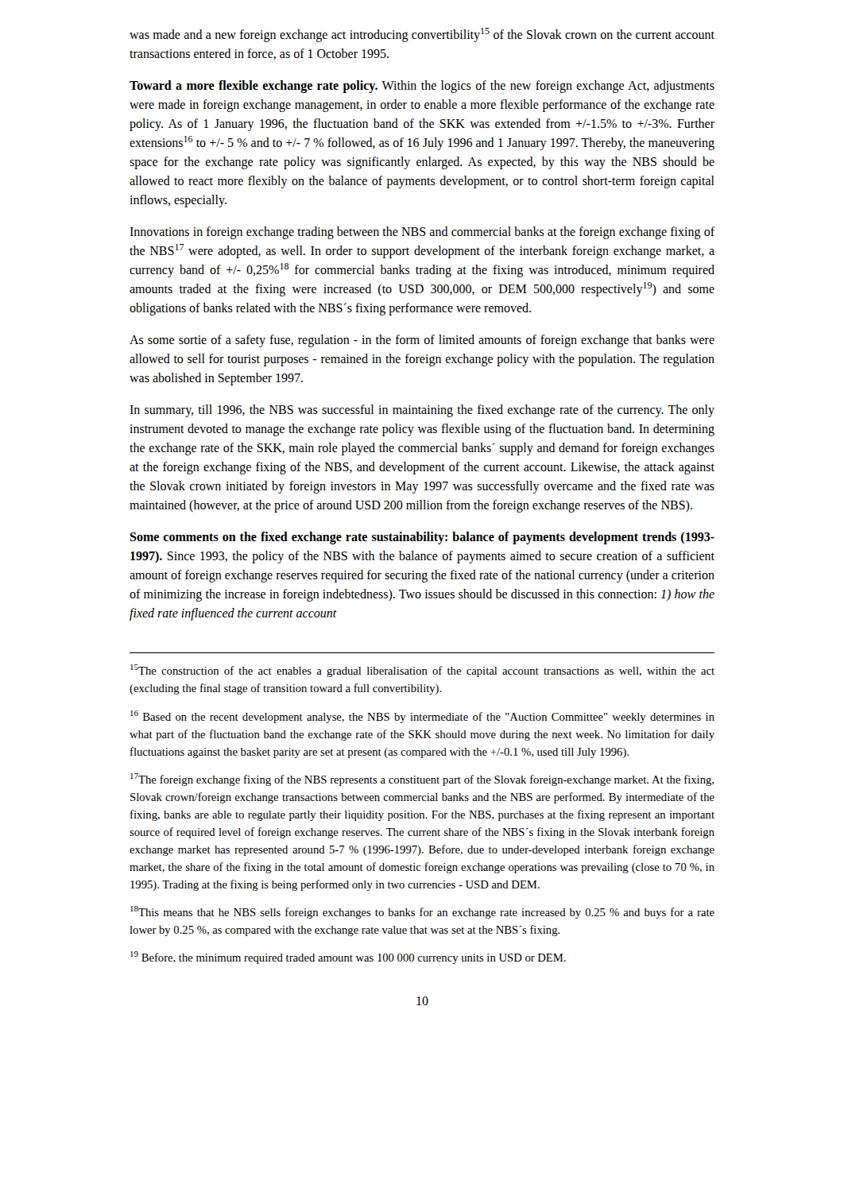was made and a new foreign exchange act introducing convertibility15 of the Slovak crown on the current account transactions entered in force, as of 1 October 1995.
Toward a more flexible exchange rate policy. Within the logics of the new foreign exchange Act, adjustments were made in foreign exchange management, in order to enable a more flexible performance of the exchange rate policy. As of 1 January 1996, the fluctuation band of the SKK was extended from +/-1.5% to +/-3%. Further extensions16 to +/- 5 % and to +/- 7 % followed, as of 16 July 1996 and 1 January 1997. Thereby, the maneuvering space for the exchange rate policy was significantly enlarged. As expected, by this way the NBS should be allowed to react more flexibly on the balance of payments development, or to control short-term foreign capital inflows, especially.
Innovations in foreign exchange trading between the NBS and commercial banks at the foreign exchange fixing of the NBS17 were adopted, as well. In order to support development of the interbank foreign exchange market, a currency band of +/- 0,25%18 for commercial banks trading at the fixing was introduced, minimum required amounts traded at the fixing were increased (to USD 300,000, or DEM 500,000 respectively19) and some obligations of banks related with the NBS´s fixing performance were removed.
As some sortie of a safety fuse, regulation - in the form of limited amounts of foreign exchange that banks were allowed to sell for tourist purposes - remained in the foreign exchange policy with the population. The regulation was abolished in September 1997.
In summary, till 1996, the NBS was successful in maintaining the fixed exchange rate of the currency. The only instrument devoted to manage the exchange rate policy was flexible using of the fluctuation band. In determining the exchange rate of the SKK, main role played the commercial banks´ supply and demand for foreign exchanges at the foreign exchange fixing of the NBS, and development of the current account. Likewise, the attack against the Slovak crown initiated by foreign investors in May 1997 was successfully overcame and the fixed rate was maintained (however, at the price of around USD 200 million from the foreign exchange reserves of the NBS).
Some comments on the fixed exchange rate sustainability: balance of payments development trends (1993-1997). Since 1993, the policy of the NBS with the balance of payments aimed to secure creation of a sufficient amount of foreign exchange reserves required for securing the fixed rate of the national currency (under a criterion of minimizing the increase in foreign indebtedness). Two issues should be discussed in this connection: 1) how the fixed rate influenced the current account
15The construction of the act enables a gradual liberalisation of the capital account transactions as well, within the act (excluding the final stage of transition toward a full convertibility).
16 Based on the recent development analyse, the NBS by intermediate of the "Auction Committee" weekly determines in what part of the fluctuation band the exchange rate of the SKK should move during the next week. No limitation for daily fluctuations against the basket parity are set at present (as compared with the +/-0.1 %, used till July 1996).
17The foreign exchange fixing of the NBS represents a constituent part of the Slovak foreign-exchange market. At the fixing, Slovak crown/foreign exchange transactions between commercial banks and the NBS are performed. By intermediate of the fixing, banks are able to regulate partly their liquidity position. For the NBS, purchases at the fixing represent an important source of required level of foreign exchange reserves. The current share of the NBS´s fixing in the Slovak interbank foreign exchange market has represented around 5-7 % (1996-1997). Before, due to under-developed interbank foreign exchange market, the share of the fixing in the total amount of domestic foreign exchange operations was prevailing (close to 70 %, in 1995). Trading at the fixing is being performed only in two currencies - USD and DEM.
18This means that he NBS sells foreign exchanges to banks for an exchange rate increased by 0.25 % and buys for a rate lower by 0.25 %, as compared with the exchange rate value that was set at the NBS´s fixing.
19 Before, the minimum required traded amount was 100 000 currency units in USD or DEM.
10